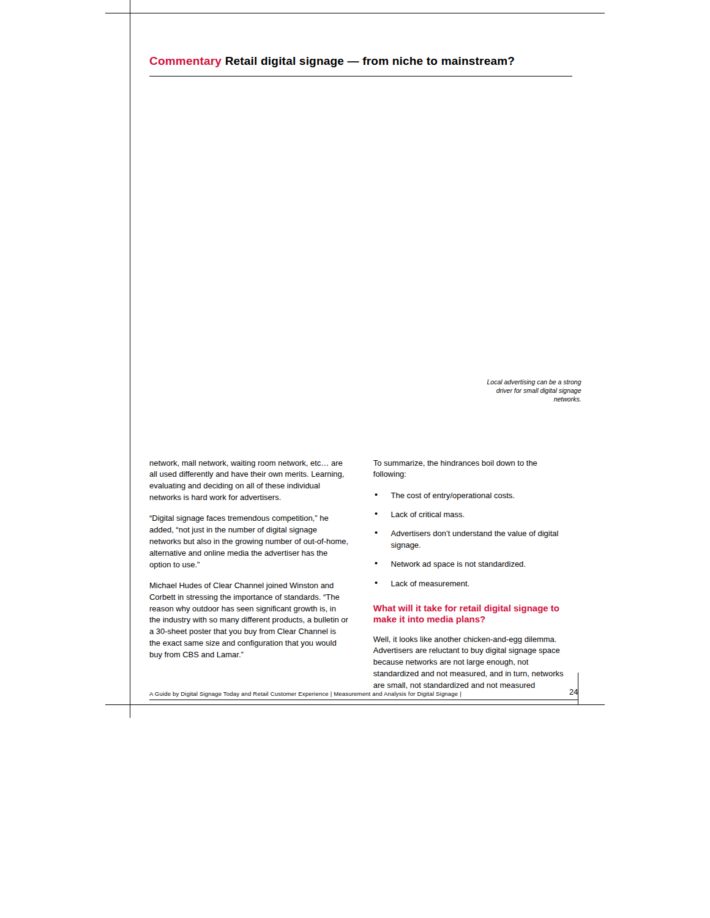Commentary Retail digital signage — from niche to mainstream?
Local advertising can be a strong driver for small digital signage networks.
network, mall network, waiting room network, etc… are all used differently and have their own merits. Learning, evaluating and deciding on all of these individual networks is hard work for advertisers.
“Digital signage faces tremendous competition,” he added, “not just in the number of digital signage networks but also in the growing number of out-of-home, alternative and online media the advertiser has the option to use.”
Michael Hudes of Clear Channel joined Winston and Corbett in stressing the importance of standards. “The reason why outdoor has seen significant growth is, in the industry with so many different products, a bulletin or a 30-sheet poster that you buy from Clear Channel is the exact same size and configuration that you would buy from CBS and Lamar.”
To summarize, the hindrances boil down to the following:
The cost of entry/operational costs.
Lack of critical mass.
Advertisers don’t understand the value of digital signage.
Network ad space is not standardized.
Lack of measurement.
What will it take for retail digital signage to make it into media plans?
Well, it looks like another chicken-and-egg dilemma. Advertisers are reluctant to buy digital signage space because networks are not large enough, not standardized and not measured, and in turn, networks are small, not standardized and not measured
A Guide by Digital Signage Today and Retail Customer Experience | Measurement and Analysis for Digital Signage | 24